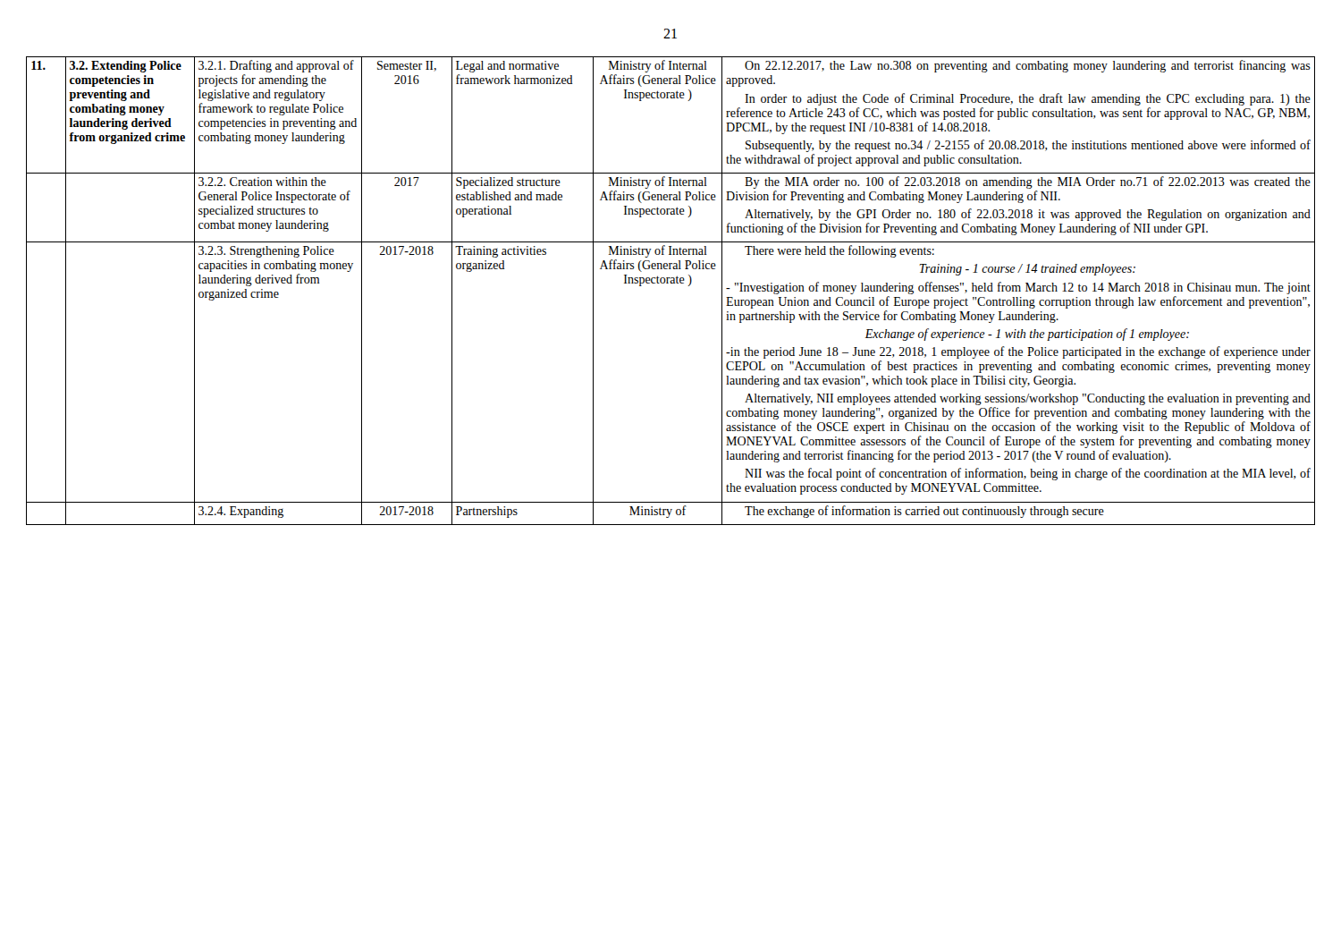21
| 11. | 3.2. Extending Police competencies in preventing and combating money laundering derived from organized crime | 3.2.1. Drafting and approval of projects for amending the legislative and regulatory framework to regulate Police competencies in preventing and combating money laundering | Semester II, 2016 | Legal and normative framework harmonized | Ministry of Internal Affairs (General Police Inspectorate ) | On 22.12.2017, the Law no.308 on preventing and combating money laundering and terrorist financing was approved. In order to adjust the Code of Criminal Procedure, the draft law amending the CPC excluding para. 1) the reference to Article 243 of CC, which was posted for public consultation, was sent for approval to NAC, GP, NBM, DPCML, by the request INI /10-8381 of 14.08.2018. Subsequently, by the request no.34 / 2-2155 of 20.08.2018, the institutions mentioned above were informed of the withdrawal of project approval and public consultation. |
| | | 3.2.2. Creation within the General Police Inspectorate of specialized structures to combat money laundering | 2017 | Specialized structure established and made operational | Ministry of Internal Affairs (General Police Inspectorate ) | By the MIA order no. 100 of 22.03.2018 on amending the MIA Order no.71 of 22.02.2013 was created the Division for Preventing and Combating Money Laundering of NII. Alternatively, by the GPI Order no. 180 of 22.03.2018 it was approved the Regulation on organization and functioning of the Division for Preventing and Combating Money Laundering of NII under GPI. |
| | | 3.2.3. Strengthening Police capacities in combating money laundering derived from organized crime | 2017-2018 | Training activities organized | Ministry of Internal Affairs (General Police Inspectorate ) | There were held the following events: Training - 1 course / 14 trained employees: - "Investigation of money laundering offenses", held from March 12 to 14 March 2018 in Chisinau mun. The joint European Union and Council of Europe project "Controlling corruption through law enforcement and prevention", in partnership with the Service for Combating Money Laundering. Exchange of experience - 1 with the participation of 1 employee: -in the period June 18 – June 22, 2018, 1 employee of the Police participated in the exchange of experience under CEPOL on "Accumulation of best practices in preventing and combating economic crimes, preventing money laundering and tax evasion", which took place in Tbilisi city, Georgia. Alternatively, NII employees attended working sessions/workshop "Conducting the evaluation in preventing and combating money laundering", organized by the Office for prevention and combating money laundering with the assistance of the OSCE expert in Chisinau on the occasion of the working visit to the Republic of Moldova of MONEYVAL Committee assessors of the Council of Europe of the system for preventing and combating money laundering and terrorist financing for the period 2013 - 2017 (the V round of evaluation). NII was the focal point of concentration of information, being in charge of the coordination at the MIA level, of the evaluation process conducted by MONEYVAL Committee. |
| | | 3.2.4. Expanding | 2017-2018 | Partnerships | Ministry of | The exchange of information is carried out continuously through secure |